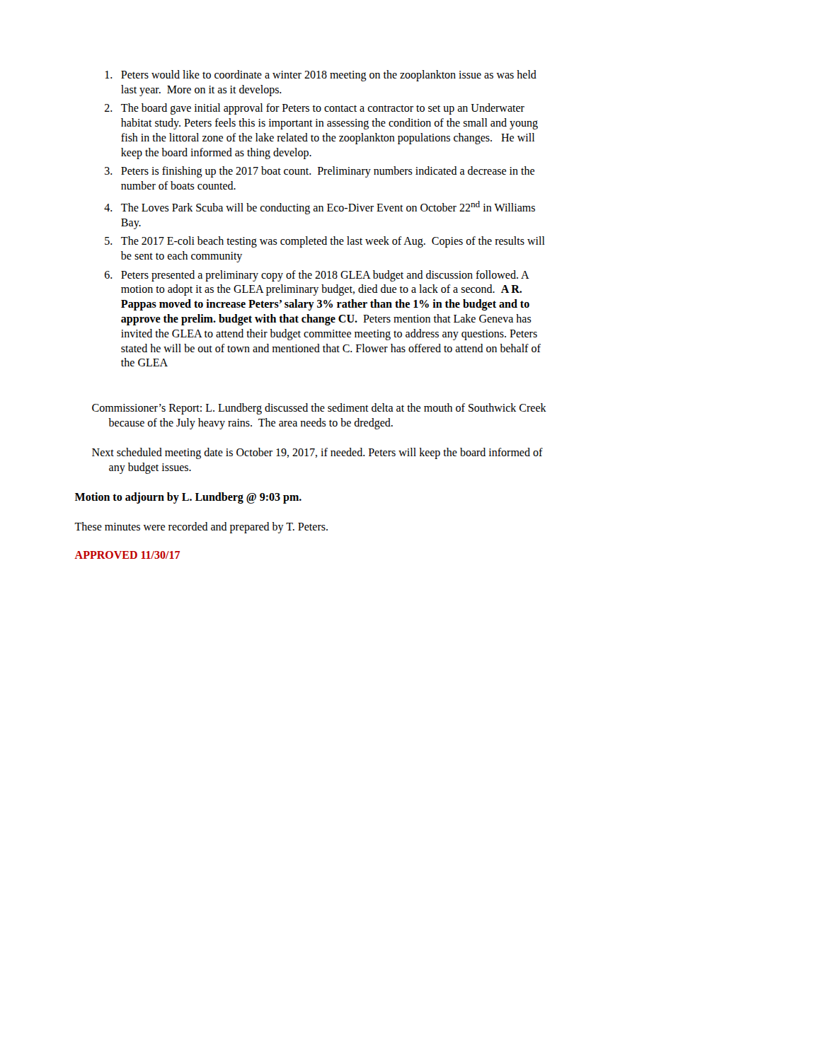Peters would like to coordinate a winter 2018 meeting on the zooplankton issue as was held last year. More on it as it develops.
The board gave initial approval for Peters to contact a contractor to set up an Underwater habitat study. Peters feels this is important in assessing the condition of the small and young fish in the littoral zone of the lake related to the zooplankton populations changes. He will keep the board informed as thing develop.
Peters is finishing up the 2017 boat count. Preliminary numbers indicated a decrease in the number of boats counted.
The Loves Park Scuba will be conducting an Eco-Diver Event on October 22nd in Williams Bay.
The 2017 E-coli beach testing was completed the last week of Aug. Copies of the results will be sent to each community
Peters presented a preliminary copy of the 2018 GLEA budget and discussion followed. A motion to adopt it as the GLEA preliminary budget, died due to a lack of a second. A R. Pappas moved to increase Peters’ salary 3% rather than the 1% in the budget and to approve the prelim. budget with that change CU. Peters mention that Lake Geneva has invited the GLEA to attend their budget committee meeting to address any questions. Peters stated he will be out of town and mentioned that C. Flower has offered to attend on behalf of the GLEA
Commissioner’s Report: L. Lundberg discussed the sediment delta at the mouth of Southwick Creek because of the July heavy rains. The area needs to be dredged.
Next scheduled meeting date is October 19, 2017, if needed. Peters will keep the board informed of any budget issues.
Motion to adjourn by L. Lundberg @ 9:03 pm.
These minutes were recorded and prepared by T. Peters.
APPROVED 11/30/17